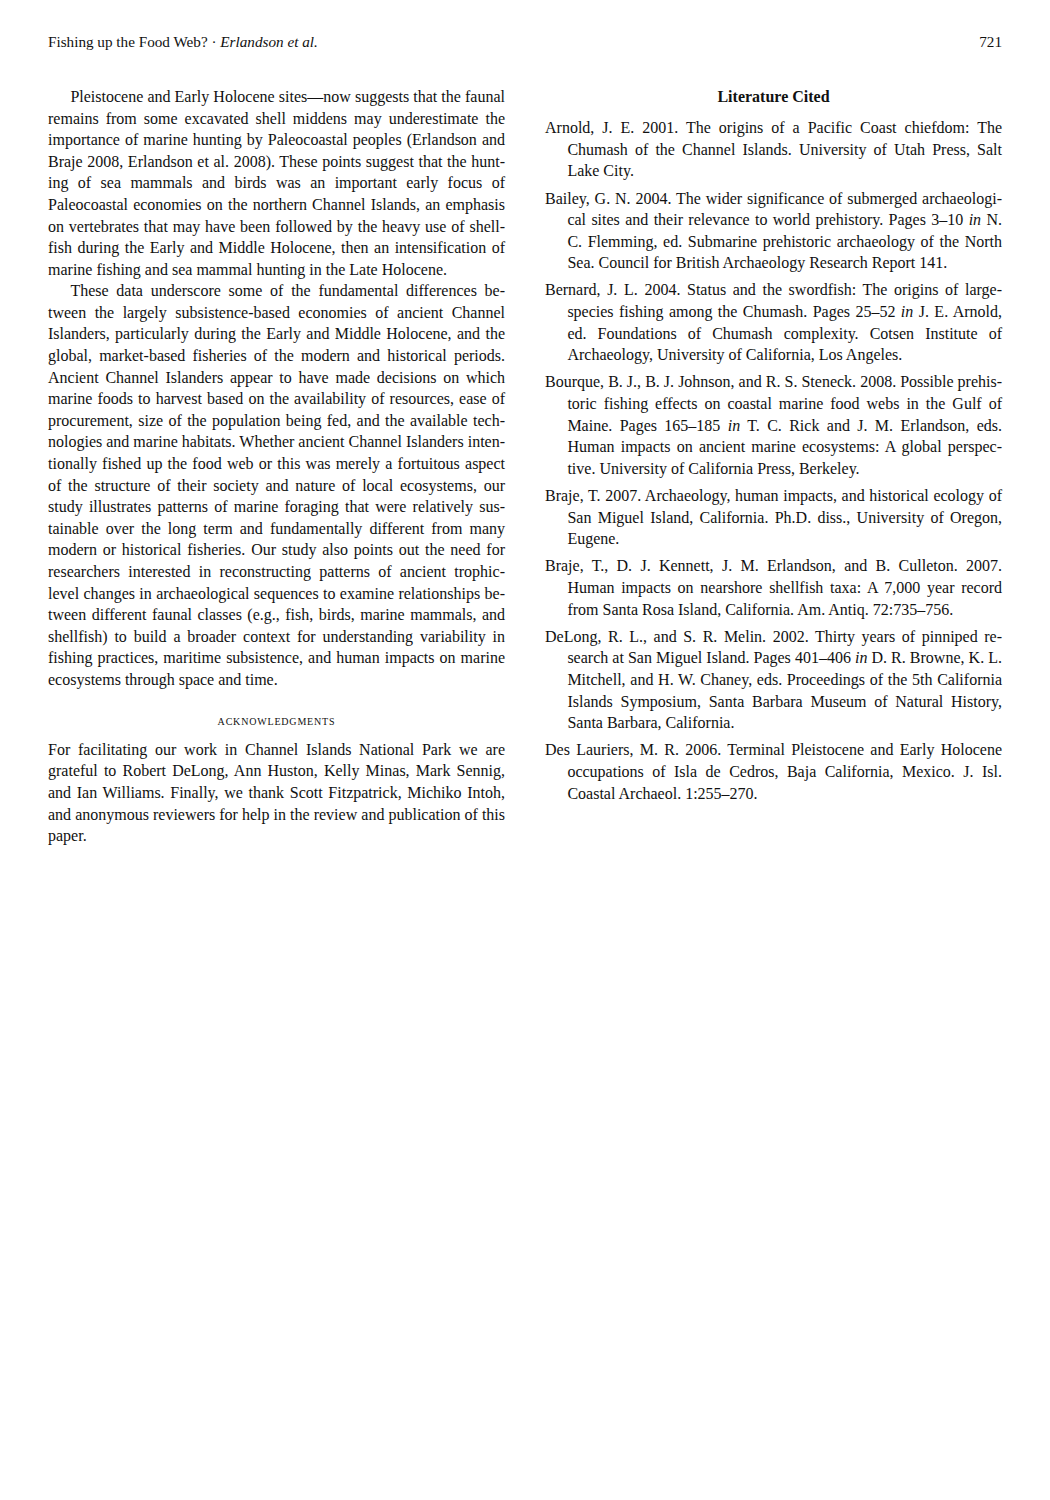Fishing up the Food Web? · Erlandson et al. 721
Pleistocene and Early Holocene sites—now suggests that the faunal remains from some excavated shell middens may underestimate the importance of marine hunting by Paleocoastal peoples (Erlandson and Braje 2008, Erlandson et al. 2008). These points suggest that the hunting of sea mammals and birds was an important early focus of Paleocoastal economies on the northern Channel Islands, an emphasis on vertebrates that may have been followed by the heavy use of shellfish during the Early and Middle Holocene, then an intensification of marine fishing and sea mammal hunting in the Late Holocene.
These data underscore some of the fundamental differences between the largely subsistence-based economies of ancient Channel Islanders, particularly during the Early and Middle Holocene, and the global, market-based fisheries of the modern and historical periods. Ancient Channel Islanders appear to have made decisions on which marine foods to harvest based on the availability of resources, ease of procurement, size of the population being fed, and the available technologies and marine habitats. Whether ancient Channel Islanders intentionally fished up the food web or this was merely a fortuitous aspect of the structure of their society and nature of local ecosystems, our study illustrates patterns of marine foraging that were relatively sustainable over the long term and fundamentally different from many modern or historical fisheries. Our study also points out the need for researchers interested in reconstructing patterns of ancient trophic-level changes in archaeological sequences to examine relationships between different faunal classes (e.g., fish, birds, marine mammals, and shellfish) to build a broader context for understanding variability in fishing practices, maritime subsistence, and human impacts on marine ecosystems through space and time.
acknowledgments
For facilitating our work in Channel Islands National Park we are grateful to Robert DeLong, Ann Huston, Kelly Minas, Mark Sennig, and Ian Williams. Finally, we thank Scott Fitzpatrick, Michiko Intoh, and anonymous reviewers for help in the review and publication of this paper.
Literature Cited
Arnold, J. E. 2001. The origins of a Pacific Coast chiefdom: The Chumash of the Channel Islands. University of Utah Press, Salt Lake City.
Bailey, G. N. 2004. The wider significance of submerged archaeological sites and their relevance to world prehistory. Pages 3–10 in N. C. Flemming, ed. Submarine prehistoric archaeology of the North Sea. Council for British Archaeology Research Report 141.
Bernard, J. L. 2004. Status and the swordfish: The origins of large-species fishing among the Chumash. Pages 25–52 in J. E. Arnold, ed. Foundations of Chumash complexity. Cotsen Institute of Archaeology, University of California, Los Angeles.
Bourque, B. J., B. J. Johnson, and R. S. Steneck. 2008. Possible prehistoric fishing effects on coastal marine food webs in the Gulf of Maine. Pages 165–185 in T. C. Rick and J. M. Erlandson, eds. Human impacts on ancient marine ecosystems: A global perspective. University of California Press, Berkeley.
Braje, T. 2007. Archaeology, human impacts, and historical ecology of San Miguel Island, California. Ph.D. diss., University of Oregon, Eugene.
Braje, T., D. J. Kennett, J. M. Erlandson, and B. Culleton. 2007. Human impacts on nearshore shellfish taxa: A 7,000 year record from Santa Rosa Island, California. Am. Antiq. 72:735–756.
DeLong, R. L., and S. R. Melin. 2002. Thirty years of pinniped research at San Miguel Island. Pages 401–406 in D. R. Browne, K. L. Mitchell, and H. W. Chaney, eds. Proceedings of the 5th California Islands Symposium, Santa Barbara Museum of Natural History, Santa Barbara, California.
Des Lauriers, M. R. 2006. Terminal Pleistocene and Early Holocene occupations of Isla de Cedros, Baja California, Mexico. J. Isl. Coastal Archaeol. 1:255–270.